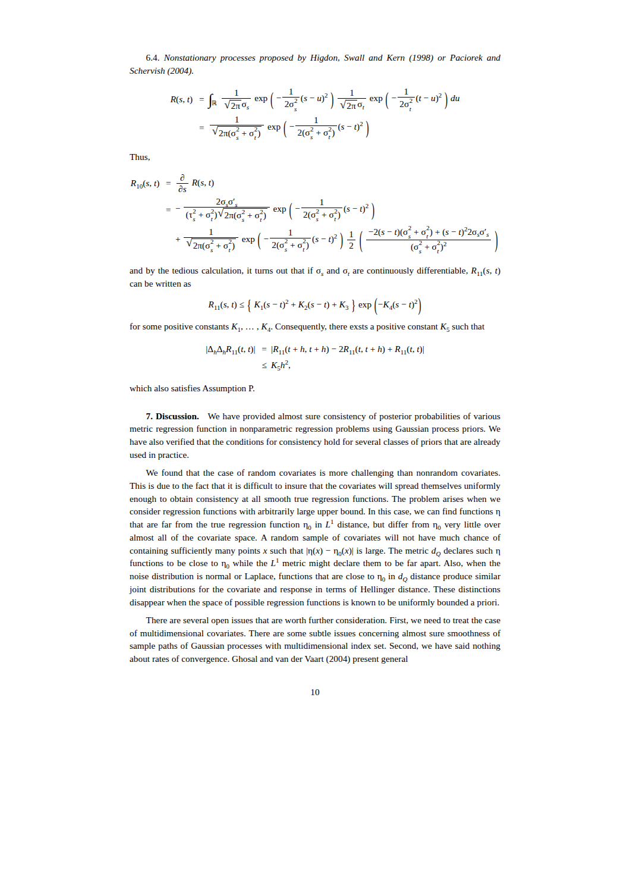6.4. Nonstationary processes proposed by Higdon, Swall and Kern (1998) or Paciorek and Schervish (2004).
| R ( s , t ) | = | ∫ ℝ 1 2π σ s exp ( − 1 2σ 2 s ( s − u ) 2 ) 1 2π σ t exp ( − 1 2σ 2 t ( t − u ) 2 ) du |
| | = | 1 2π(σ 2 s + σ 2 t ) exp ( − 1 2(σ 2 s + σ 2 t ) ( s − t ) 2 ) |
Thus,
| R 10 ( s , t ) | = | ∂ ∂ s R ( s , t ) |
| | = | − 2σ s σ′ s (τ 2 s + σ 2 t ) 2π(σ 2 s + σ 2 t ) exp ( − 1 2(σ 2 s + σ 2 t ) ( s − t ) 2 ) |
| | | + 1 2π(σ 2 s + σ 2 t ) exp ( − 1 2(σ 2 s + σ 2 t ) ( s − t ) 2 ) 1 2 ( −2( s − t )(σ 2 s + σ 2 t ) + ( s − t ) 2 2σ s σ′ s (σ 2 s + σ 2 t ) 2 ) |
and by the tedious calculation, it turns out that if σs and σt are continuously differentiable, R11(s, t) can be written as
R11(s, t) ≤ { K1(s − t)2 + K2(s − t) + K3 } exp (−K4(s − t)2)
for some positive constants K1, … , K4. Consequently, there exsts a positive constant K5 such that
| /Δ h Δ h R 11 ( t , t )/ | = | / R 11 ( t + h , t + h ) − 2 R 11 ( t , t + h ) + R 11 ( t , t )/ |
| | ≤ | K 5 h 2 , |
which also satisfies Assumption P.
7. Discussion. We have provided almost sure consistency of posterior probabilities of various metric regression function in nonparametric regression problems using Gaussian process priors. We have also verified that the conditions for consistency hold for several classes of priors that are already used in practice.
We found that the case of random covariates is more challenging than nonrandom covariates. This is due to the fact that it is difficult to insure that the covariates will spread themselves uniformly enough to obtain consistency at all smooth true regression functions. The problem arises when we consider regression functions with arbitrarily large upper bound. In this case, we can find functions η that are far from the true regression function η0 in L1 distance, but differ from η0 very little over almost all of the covariate space. A random sample of covariates will not have much chance of containing sufficiently many points x such that |η(x) − η0(x)| is large. The metric dQ declares such η functions to be close to η0 while the L1 metric might declare them to be far apart. Also, when the noise distribution is normal or Laplace, functions that are close to η0 in dQ distance produce similar joint distributions for the covariate and response in terms of Hellinger distance. These distinctions disappear when the space of possible regression functions is known to be uniformly bounded a priori.
There are several open issues that are worth further consideration. First, we need to treat the case of multidimensional covariates. There are some subtle issues concerning almost sure smoothness of sample paths of Gaussian processes with multidimensional index set. Second, we have said nothing about rates of convergence. Ghosal and van der Vaart (2004) present general
10